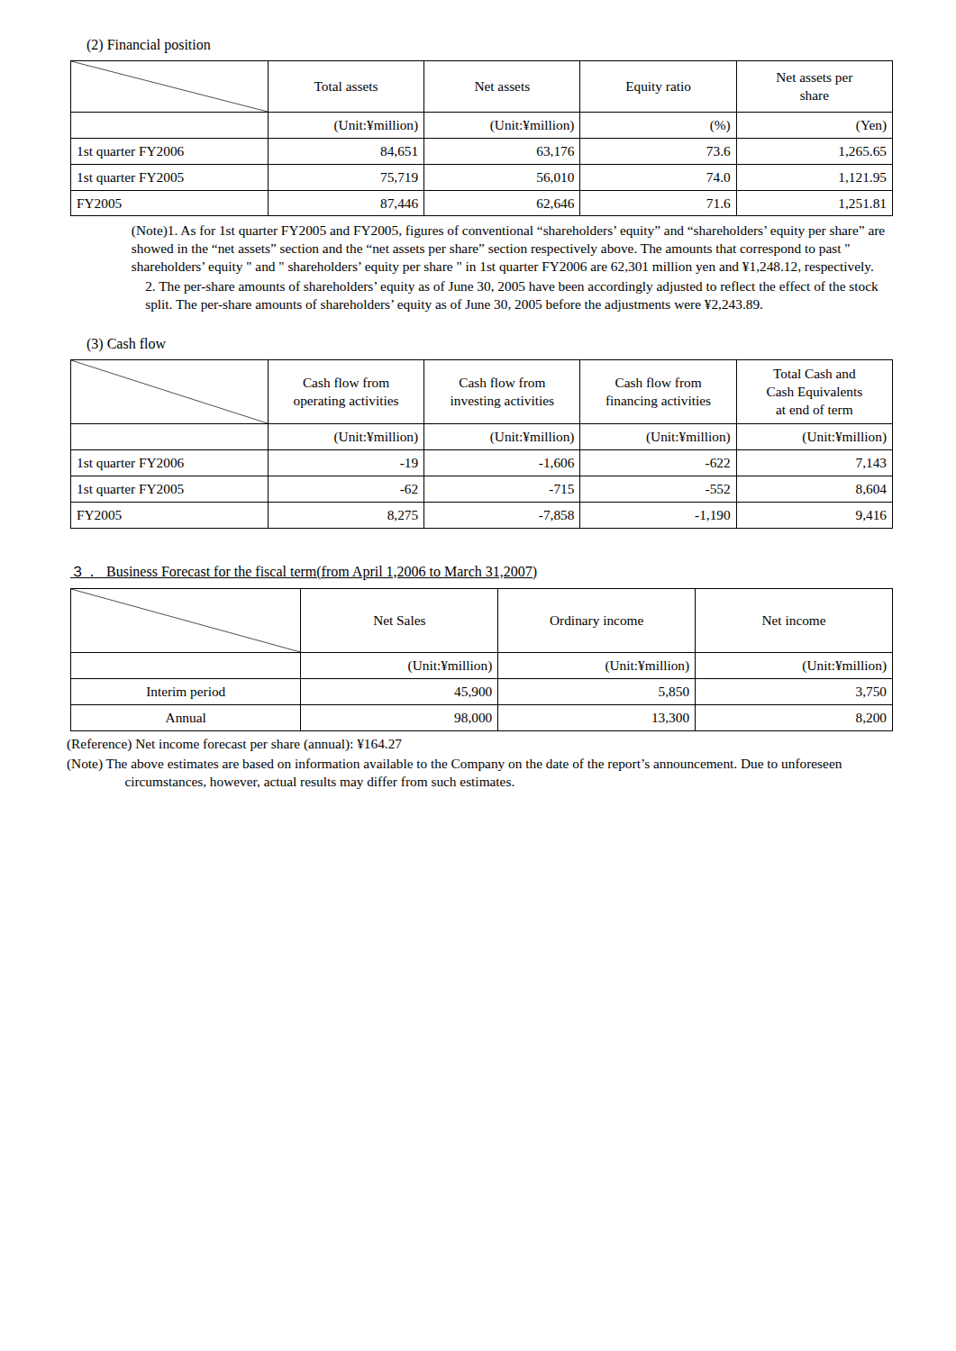(2) Financial position
| | Total assets | Net assets | Equity ratio | Net assets per share |
| | (Unit:¥million) | (Unit:¥million) | (%) | (Yen) |
| 1st quarter FY2006 | 84,651 | 63,176 | 73.6 | 1,265.65 |
| 1st quarter FY2005 | 75,719 | 56,010 | 74.0 | 1,121.95 |
| FY2005 | 87,446 | 62,646 | 71.6 | 1,251.81 |
(Note)1. As for 1st quarter FY2005 and FY2005, figures of conventional “shareholders’ equity” and “shareholders’ equity per share” are showed in the “net assets” section and the “net assets per share” section respectively above. The amounts that correspond to past " shareholders’ equity " and " shareholders’ equity per share " in 1st quarter FY2006 are 62,301 million yen and ¥1,248.12, respectively.
2. The per-share amounts of shareholders’ equity as of June 30, 2005 have been accordingly adjusted to reflect the effect of the stock split. The per-share amounts of shareholders’ equity as of June 30, 2005 before the adjustments were ¥2,243.89.
(3) Cash flow
| | Cash flow from operating activities | Cash flow from investing activities | Cash flow from financing activities | Total Cash and Cash Equivalents at end of term |
| | (Unit:¥million) | (Unit:¥million) | (Unit:¥million) | (Unit:¥million) |
| 1st quarter FY2006 | -19 | -1,606 | -622 | 7,143 |
| 1st quarter FY2005 | -62 | -715 | -552 | 8,604 |
| FY2005 | 8,275 | -7,858 | -1,190 | 9,416 |
３． Business Forecast for the fiscal term(from April 1,2006 to March 31,2007)
| | Net Sales | Ordinary income | Net income |
| | (Unit:¥million) | (Unit:¥million) | (Unit:¥million) |
| Interim period | 45,900 | 5,850 | 3,750 |
| Annual | 98,000 | 13,300 | 8,200 |
(Reference) Net income forecast per share (annual): ¥164.27
(Note) The above estimates are based on information available to the Company on the date of the report’s announcement. Due to unforeseen circumstances, however, actual results may differ from such estimates.